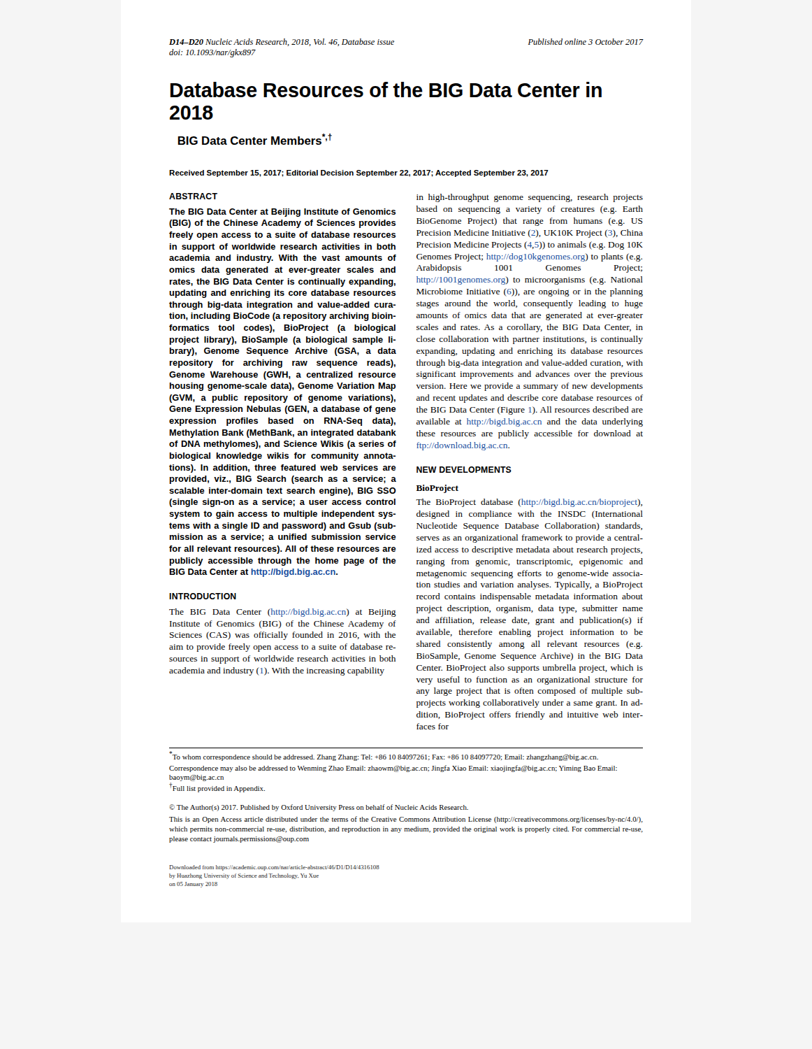D14–D20 Nucleic Acids Research, 2018, Vol. 46, Database issue doi: 10.1093/nar/gkx897
Published online 3 October 2017
Database Resources of the BIG Data Center in 2018
BIG Data Center Members*,†
Received September 15, 2017; Editorial Decision September 22, 2017; Accepted September 23, 2017
ABSTRACT
The BIG Data Center at Beijing Institute of Genomics (BIG) of the Chinese Academy of Sciences provides freely open access to a suite of database resources in support of worldwide research activities in both academia and industry. With the vast amounts of omics data generated at ever-greater scales and rates, the BIG Data Center is continually expanding, updating and enriching its core database resources through big-data integration and value-added curation, including BioCode (a repository archiving bioinformatics tool codes), BioProject (a biological project library), BioSample (a biological sample library), Genome Sequence Archive (GSA, a data repository for archiving raw sequence reads), Genome Warehouse (GWH, a centralized resource housing genome-scale data), Genome Variation Map (GVM, a public repository of genome variations), Gene Expression Nebulas (GEN, a database of gene expression profiles based on RNA-Seq data), Methylation Bank (MethBank, an integrated databank of DNA methylomes), and Science Wikis (a series of biological knowledge wikis for community annotations). In addition, three featured web services are provided, viz., BIG Search (search as a service; a scalable inter-domain text search engine), BIG SSO (single sign-on as a service; a user access control system to gain access to multiple independent systems with a single ID and password) and Gsub (submission as a service; a unified submission service for all relevant resources). All of these resources are publicly accessible through the home page of the BIG Data Center at http://bigd.big.ac.cn.
INTRODUCTION
The BIG Data Center (http://bigd.big.ac.cn) at Beijing Institute of Genomics (BIG) of the Chinese Academy of Sciences (CAS) was officially founded in 2016, with the aim to provide freely open access to a suite of database resources in support of worldwide research activities in both academia and industry (1). With the increasing capability
in high-throughput genome sequencing, research projects based on sequencing a variety of creatures (e.g. Earth BioGenome Project) that range from humans (e.g. US Precision Medicine Initiative (2), UK10K Project (3), China Precision Medicine Projects (4,5)) to animals (e.g. Dog 10K Genomes Project; http://dog10kgenomes.org) to plants (e.g. Arabidopsis 1001 Genomes Project; http://1001genomes.org) to microorganisms (e.g. National Microbiome Initiative (6)), are ongoing or in the planning stages around the world, consequently leading to huge amounts of omics data that are generated at ever-greater scales and rates. As a corollary, the BIG Data Center, in close collaboration with partner institutions, is continually expanding, updating and enriching its database resources through big-data integration and value-added curation, with significant improvements and advances over the previous version. Here we provide a summary of new developments and recent updates and describe core database resources of the BIG Data Center (Figure 1). All resources described are available at http://bigd.big.ac.cn and the data underlying these resources are publicly accessible for download at ftp://download.big.ac.cn.
NEW DEVELOPMENTS
BioProject
The BioProject database (http://bigd.big.ac.cn/bioproject), designed in compliance with the INSDC (International Nucleotide Sequence Database Collaboration) standards, serves as an organizational framework to provide a centralized access to descriptive metadata about research projects, ranging from genomic, transcriptomic, epigenomic and metagenomic sequencing efforts to genome-wide association studies and variation analyses. Typically, a BioProject record contains indispensable metadata information about project description, organism, data type, submitter name and affiliation, release date, grant and publication(s) if available, therefore enabling project information to be shared consistently among all relevant resources (e.g. BioSample, Genome Sequence Archive) in the BIG Data Center. BioProject also supports umbrella project, which is very useful to function as an organizational structure for any large project that is often composed of multiple sub-projects working collaboratively under a same grant. In addition, BioProject offers friendly and intuitive web interfaces for
*To whom correspondence should be addressed. Zhang Zhang: Tel: +86 10 84097261; Fax: +86 10 84097720; Email: zhangzhang@big.ac.cn.
Correspondence may also be addressed to Wenming Zhao Email: zhaowm@big.ac.cn; Jingfa Xiao Email: xiaojingfa@big.ac.cn; Yiming Bao Email: baoym@big.ac.cn
†Full list provided in Appendix.
© The Author(s) 2017. Published by Oxford University Press on behalf of Nucleic Acids Research.
This is an Open Access article distributed under the terms of the Creative Commons Attribution License (http://creativecommons.org/licenses/by-nc/4.0/), which permits non-commercial re-use, distribution, and reproduction in any medium, provided the original work is properly cited. For commercial re-use, please contact journals.permissions@oup.com
Downloaded from https://academic.oup.com/nar/article-abstract/46/D1/D14/4316108
by Huazhong University of Science and Technology, Yu Xue
on 05 January 2018